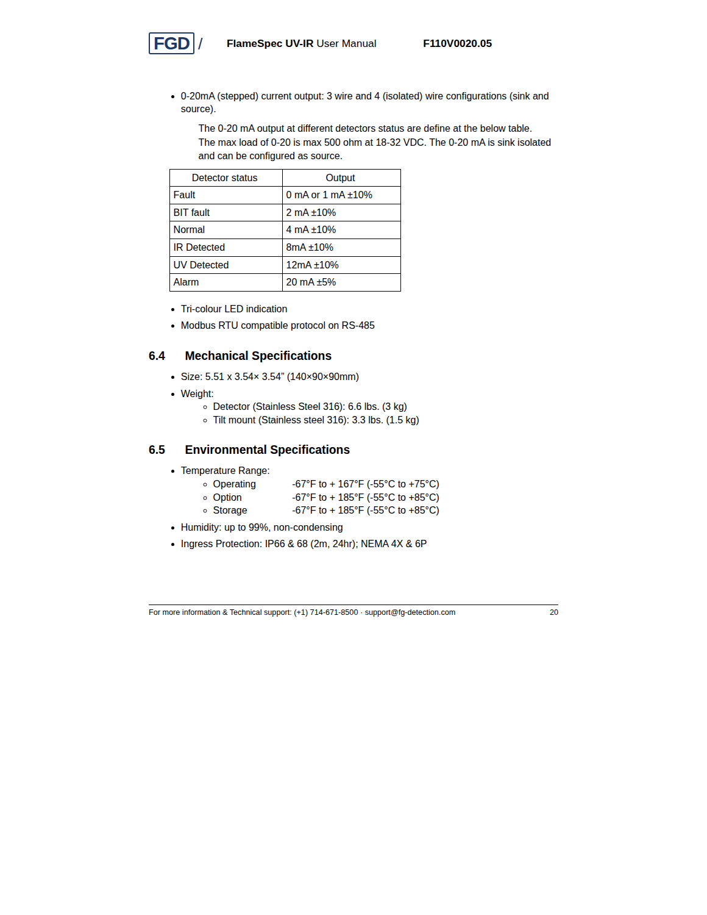FGD/
FlameSpec UV-IR User Manual
F110V0020.05
0-20mA (stepped) current output: 3 wire and 4 (isolated) wire configurations (sink and source).
The 0-20 mA output at different detectors status are define at the below table.
The max load of 0-20 is max 500 ohm at 18-32 VDC. The 0-20 mA is sink isolated and can be configured as source.
| Detector status | Output |
| Fault | 0 mA or 1 mA ±10% |
| BIT fault | 2 mA ±10% |
| Normal | 4 mA ±10% |
| IR Detected | 8mA ±10% |
| UV Detected | 12mA ±10% |
| Alarm | 20 mA ±5% |
Tri-colour LED indication
Modbus RTU compatible protocol on RS-485
6.4 Mechanical Specifications
Size: 5.51 x 3.54× 3.54” (140×90×90mm)
Weight:
Detector (Stainless Steel 316): 6.6 lbs. (3 kg)
Tilt mount (Stainless steel 316): 3.3 lbs. (1.5 kg)
6.5 Environmental Specifications
Temperature Range:
Operating-67°F to + 167°F (-55°C to +75°C)
Option-67°F to + 185°F (-55°C to +85°C)
Storage-67°F to + 185°F (-55°C to +85°C)
Humidity: up to 99%, non-condensing
Ingress Protection: IP66 & 68 (2m, 24hr); NEMA 4X & 6P
For more information & Technical support: (+1) 714-671-8500 · support@fg-detection.com
20